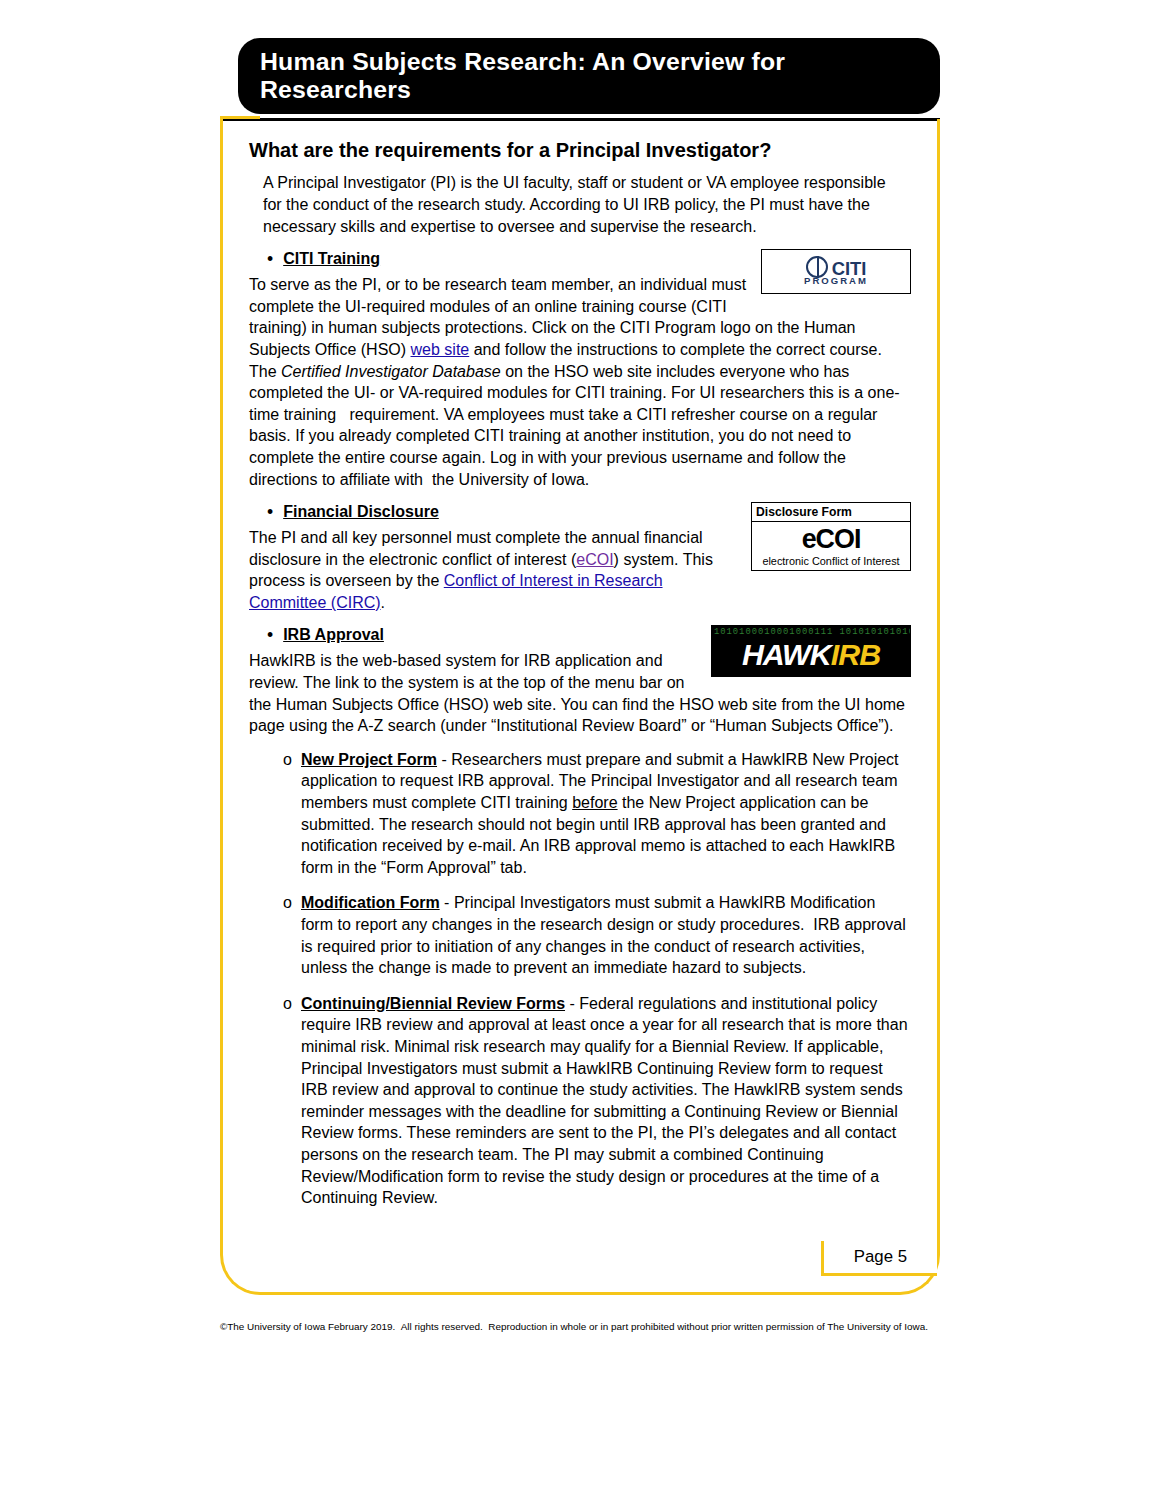Human Subjects Research: An Overview for Researchers
What are the requirements for a Principal Investigator?
A Principal Investigator (PI) is the UI faculty, staff or student or VA employee responsible for the conduct of the research study. According to UI IRB policy, the PI must have the necessary skills and expertise to oversee and supervise the research.
CITI PROGRAM
CITI Training
To serve as the PI, or to be research team member, an individual must complete the UI-required modules of an online training course (CITI training) in human subjects protections. Click on the CITI Program logo on the Human Subjects Office (HSO) web site and follow the instructions to complete the correct course. The Certified Investigator Database on the HSO web site includes everyone who has completed the UI- or VA-required modules for CITI training. For UI researchers this is a one-time training requirement. VA employees must take a CITI refresher course on a regular basis. If you already completed CITI training at another institution, you do not need to complete the entire course again. Log in with your previous username and follow the directions to affiliate with the University of Iowa.
Disclosure Form
eCOI
electronic Conflict of Interest
Financial Disclosure
The PI and all key personnel must complete the annual financial disclosure in the electronic conflict of interest (eCOI) system. This process is overseen by the Conflict of Interest in Research Committee (CIRC).
1010100010001000111 1010101010101010
HAWK IRB
IRB Approval
HawkIRB is the web-based system for IRB application and review. The link to the system is at the top of the menu bar on the Human Subjects Office (HSO) web site. You can find the HSO web site from the UI home page using the A-Z search (under “Institutional Review Board” or “Human Subjects Office”).
New Project Form - Researchers must prepare and submit a HawkIRB New Project application to request IRB approval. The Principal Investigator and all research team members must complete CITI training before the New Project application can be submitted. The research should not begin until IRB approval has been granted and notification received by e-mail. An IRB approval memo is attached to each HawkIRB form in the “Form Approval” tab.
Modification Form - Principal Investigators must submit a HawkIRB Modification form to report any changes in the research design or study procedures. IRB approval is required prior to initiation of any changes in the conduct of research activities, unless the change is made to prevent an immediate hazard to subjects.
Continuing/Biennial Review Forms - Federal regulations and institutional policy require IRB review and approval at least once a year for all research that is more than minimal risk. Minimal risk research may qualify for a Biennial Review. If applicable, Principal Investigators must submit a HawkIRB Continuing Review form to request IRB review and approval to continue the study activities. The HawkIRB system sends reminder messages with the deadline for submitting a Continuing Review or Biennial Review forms. These reminders are sent to the PI, the PI’s delegates and all contact persons on the research team. The PI may submit a combined Continuing Review/Modification form to revise the study design or procedures at the time of a Continuing Review.
Page 5
©The University of Iowa February 2019. All rights reserved. Reproduction in whole or in part prohibited without prior written permission of The University of Iowa.